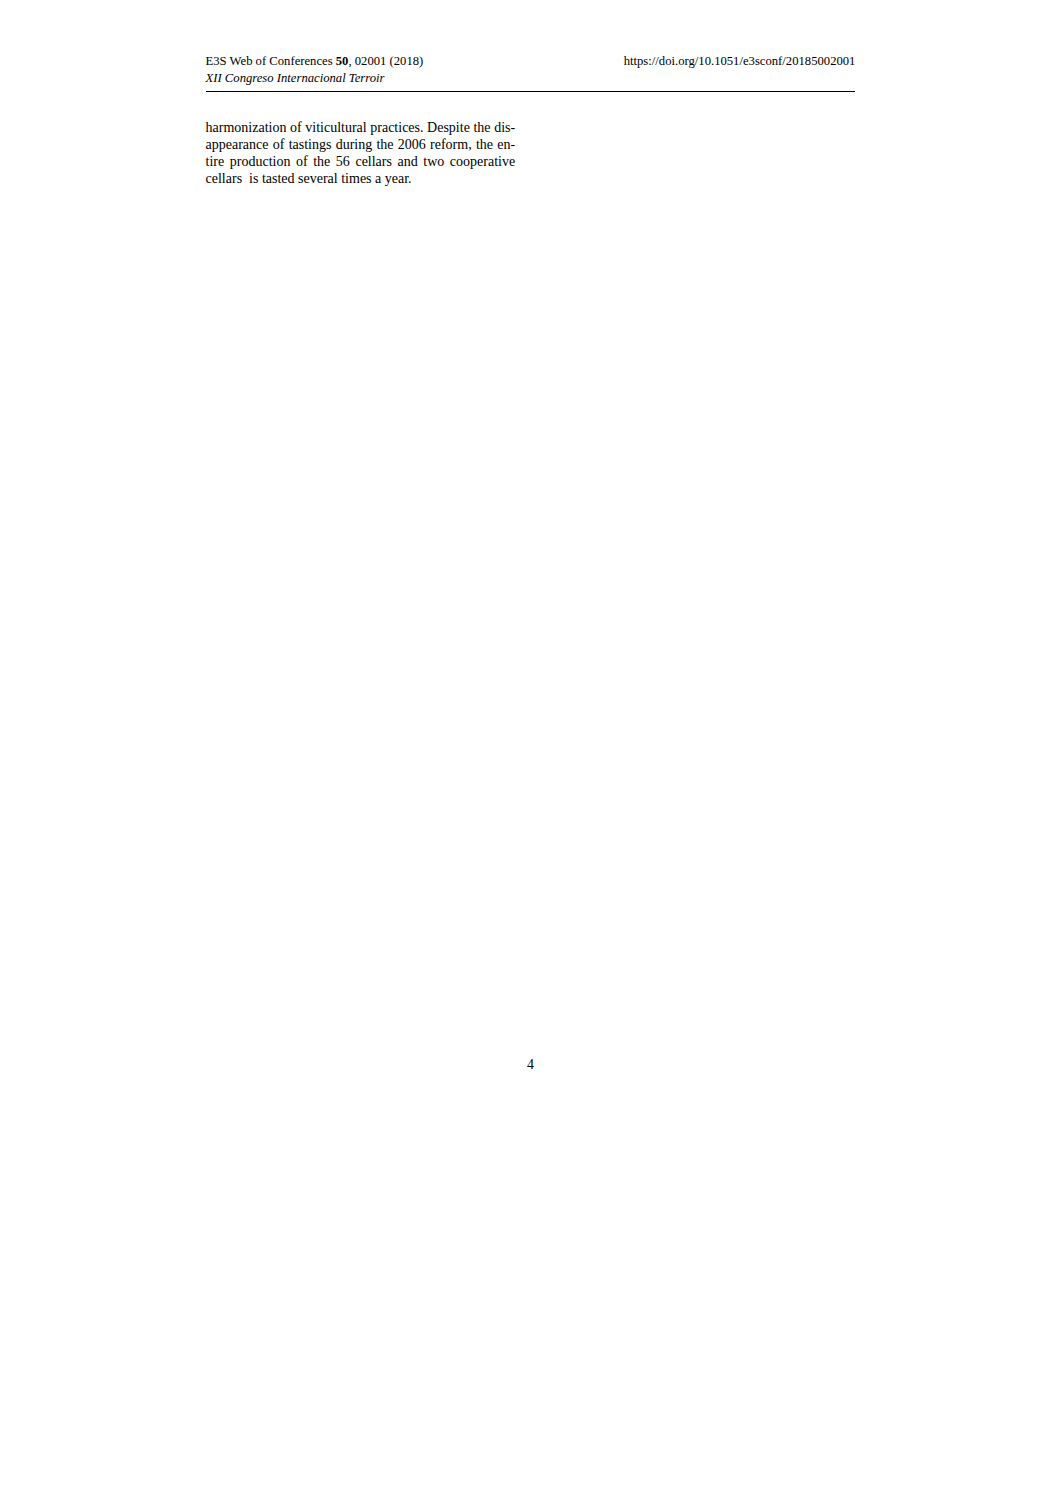E3S Web of Conferences 50, 02001 (2018) XII Congreso Internacional Terroir
https://doi.org/10.1051/e3sconf/20185002001
harmonization of viticultural practices. Despite the disappearance of tastings during the 2006 reform, the entire production of the 56 cellars and two cooperative cellars is tasted several times a year.
4